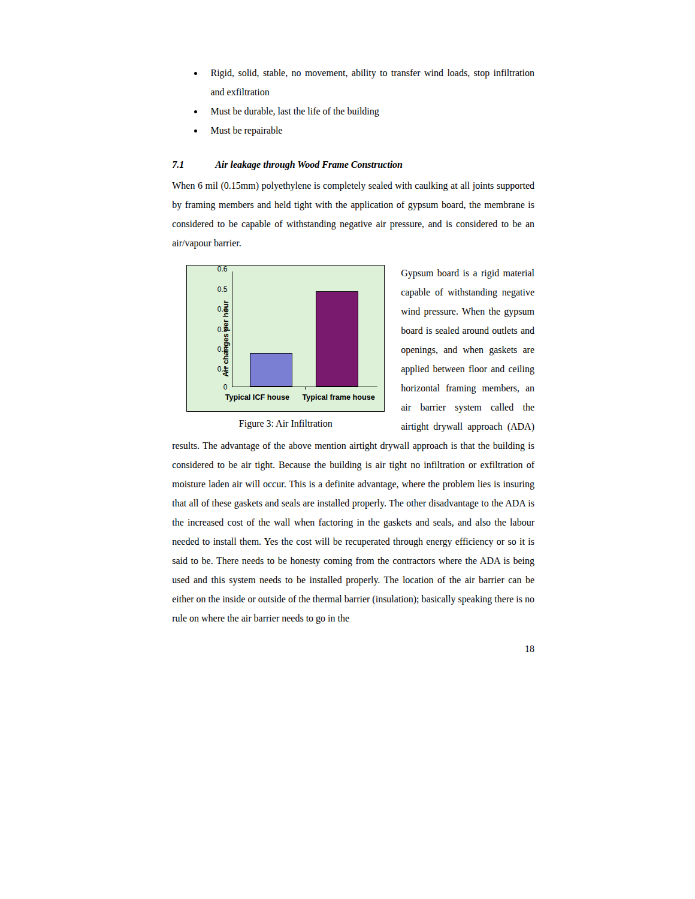Rigid, solid, stable, no movement, ability to transfer wind loads, stop infiltration and exfiltration
Must be durable, last the life of the building
Must be repairable
7.1 Air leakage through Wood Frame Construction
When 6 mil (0.15mm) polyethylene is completely sealed with caulking at all joints supported by framing members and held tight with the application of gypsum board, the membrane is considered to be capable of withstanding negative air pressure, and is considered to be an air/vapour barrier.
Air changes per hour
0.6 0.5 0.4 0.3 0.2 0.1 0
Typical ICF house Typical frame house
Figure 3: Air Infiltration
Gypsum board is a rigid material capable of withstanding negative wind pressure. When the gypsum board is sealed around outlets and openings, and when gaskets are applied between floor and ceiling horizontal framing members, an air barrier system called the airtight drywall approach (ADA) results. The advantage of the above mention airtight drywall approach is that the building is considered to be air tight. Because the building is air tight no infiltration or exfiltration of moisture laden air will occur. This is a definite advantage, where the problem lies is insuring that all of these gaskets and seals are installed properly. The other disadvantage to the ADA is the increased cost of the wall when factoring in the gaskets and seals, and also the labour needed to install them. Yes the cost will be recuperated through energy efficiency or so it is said to be. There needs to be honesty coming from the contractors where the ADA is being used and this system needs to be installed properly. The location of the air barrier can be either on the inside or outside of the thermal barrier (insulation); basically speaking there is no rule on where the air barrier needs to go in the
18